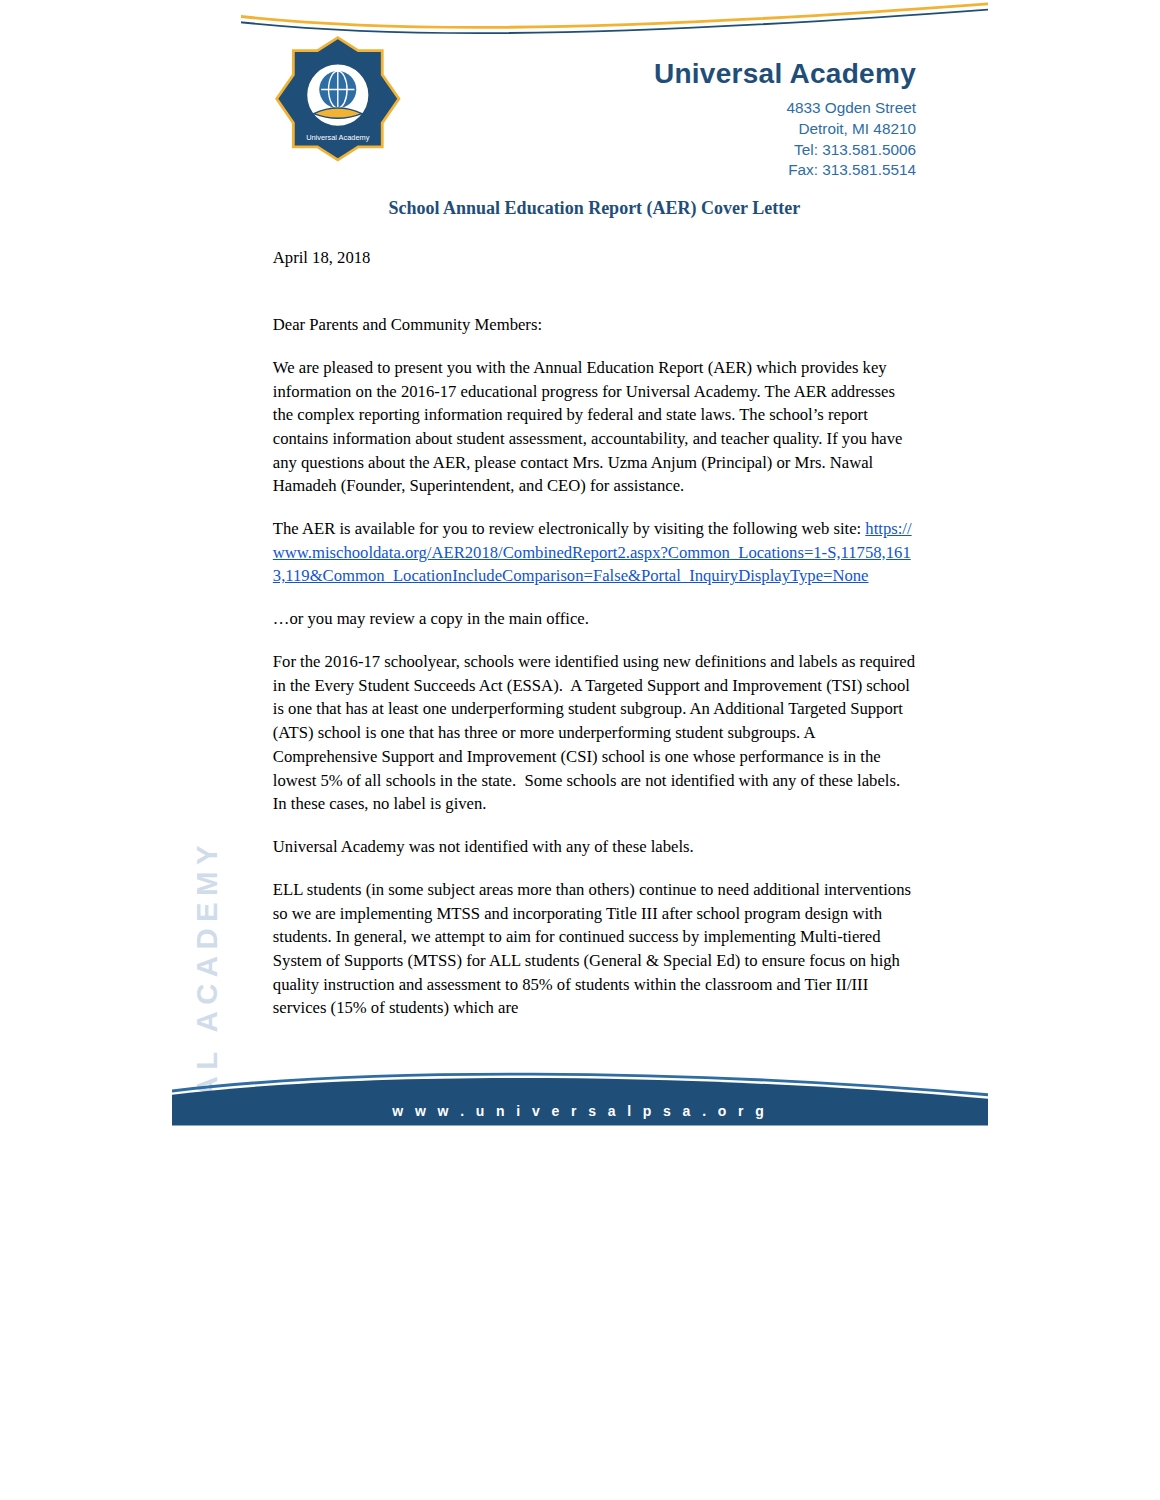UNIVERSAL ACADEMY
Universal Academy
Universal Academy
4833 Ogden Street
Detroit, MI 48210
Tel: 313.581.5006
Fax: 313.581.5514
School Annual Education Report (AER) Cover Letter
April 18, 2018
Dear Parents and Community Members:
We are pleased to present you with the Annual Education Report (AER) which provides key information on the 2016-17 educational progress for Universal Academy. The AER addresses the complex reporting information required by federal and state laws. The school’s report contains information about student assessment, accountability, and teacher quality. If you have any questions about the AER, please contact Mrs. Uzma Anjum (Principal) or Mrs. Nawal Hamadeh (Founder, Superintendent, and CEO) for assistance.
The AER is available for you to review electronically by visiting the following web site: https://www.mischooldata.org/AER2018/CombinedReport2.aspx?Common_Locations=1-S,11758,1613,119&Common_LocationIncludeComparison=False&Portal_InquiryDisplayType=None
…or you may review a copy in the main office.
For the 2016-17 schoolyear, schools were identified using new definitions and labels as required in the Every Student Succeeds Act (ESSA). A Targeted Support and Improvement (TSI) school is one that has at least one underperforming student subgroup. An Additional Targeted Support (ATS) school is one that has three or more underperforming student subgroups. A Comprehensive Support and Improvement (CSI) school is one whose performance is in the lowest 5% of all schools in the state. Some schools are not identified with any of these labels. In these cases, no label is given.
Universal Academy was not identified with any of these labels.
ELL students (in some subject areas more than others) continue to need additional interventions so we are implementing MTSS and incorporating Title III after school program design with students. In general, we attempt to aim for continued success by implementing Multi-tiered System of Supports (MTSS) for ALL students (General & Special Ed) to ensure focus on high quality instruction and assessment to 85% of students within the classroom and Tier II/III services (15% of students) which are
w w w . u n i v e r s a l p s a . o r g